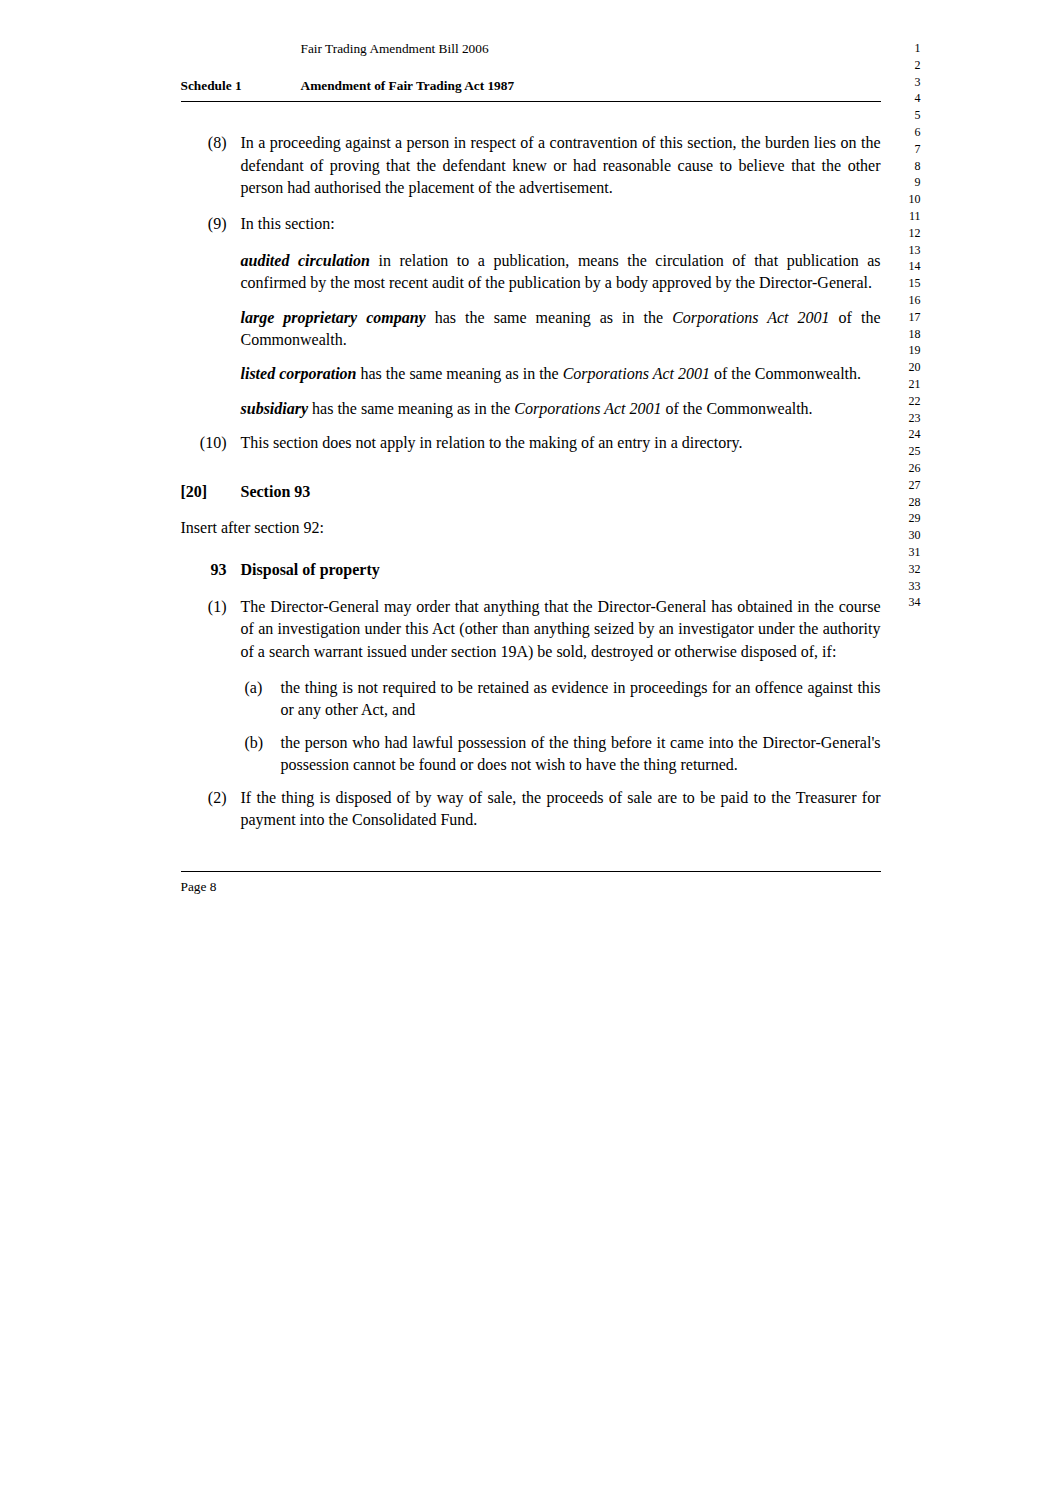Fair Trading Amendment Bill 2006
Schedule 1
Amendment of Fair Trading Act 1987
(8)
In a proceeding against a person in respect of a contravention of this section, the burden lies on the defendant of proving that the defendant knew or had reasonable cause to believe that the other person had authorised the placement of the advertisement.
(9)
In this section:
audited circulation in relation to a publication, means the circulation of that publication as confirmed by the most recent audit of the publication by a body approved by the Director-General.
large proprietary company has the same meaning as in the Corporations Act 2001 of the Commonwealth.
listed corporation has the same meaning as in the Corporations Act 2001 of the Commonwealth.
subsidiary has the same meaning as in the Corporations Act 2001 of the Commonwealth.
(10)
This section does not apply in relation to the making of an entry in a directory.
[20]
Section 93
Insert after section 92:
93
Disposal of property
(1)
The Director-General may order that anything that the Director-General has obtained in the course of an investigation under this Act (other than anything seized by an investigator under the authority of a search warrant issued under section 19A) be sold, destroyed or otherwise disposed of, if:
(a)
the thing is not required to be retained as evidence in proceedings for an offence against this or any other Act, and
(b)
the person who had lawful possession of the thing before it came into the Director-General's possession cannot be found or does not wish to have the thing returned.
(2)
If the thing is disposed of by way of sale, the proceeds of sale are to be paid to the Treasurer for payment into the Consolidated Fund.
Page 8
1
2
3
4
5
6
7
8
9
10
11
12
13
14
15
16
17
18
19
20
21
22
23
24
25
26
27
28
29
30
31
32
33
34